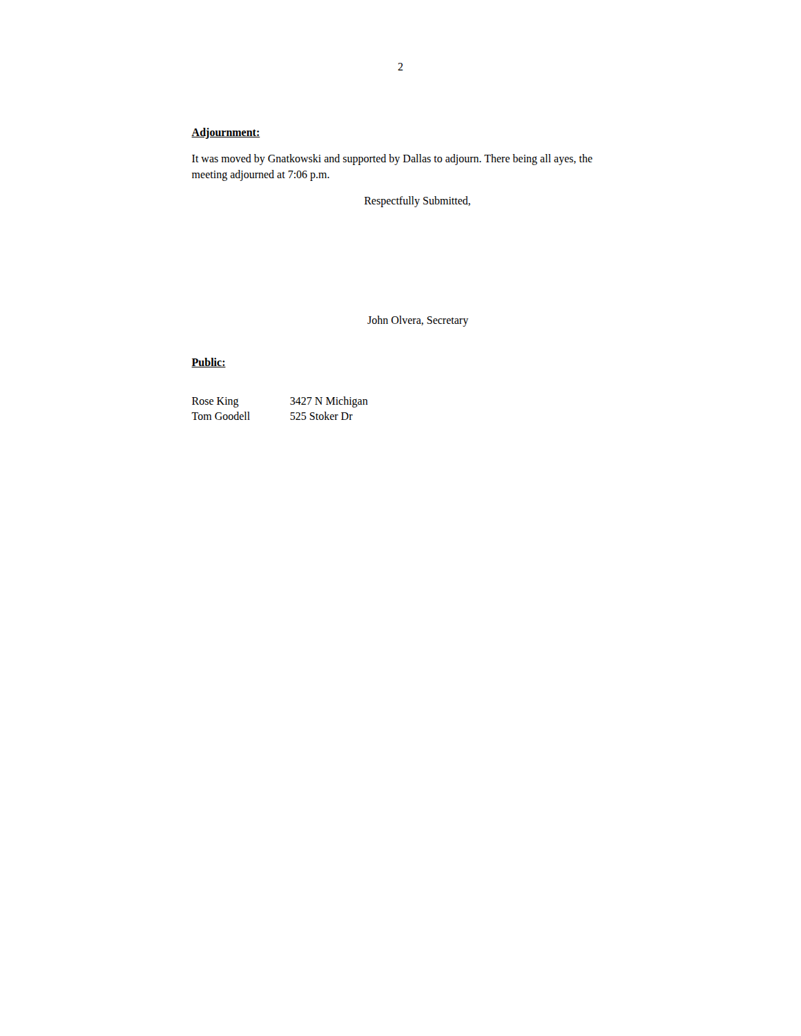2
Adjournment:
It was moved by Gnatkowski and supported by Dallas to adjourn. There being all ayes, the meeting adjourned at 7:06 p.m.
Respectfully Submitted,
John Olvera, Secretary
Public:
| Rose King | 3427 N Michigan |
| Tom Goodell | 525 Stoker Dr |